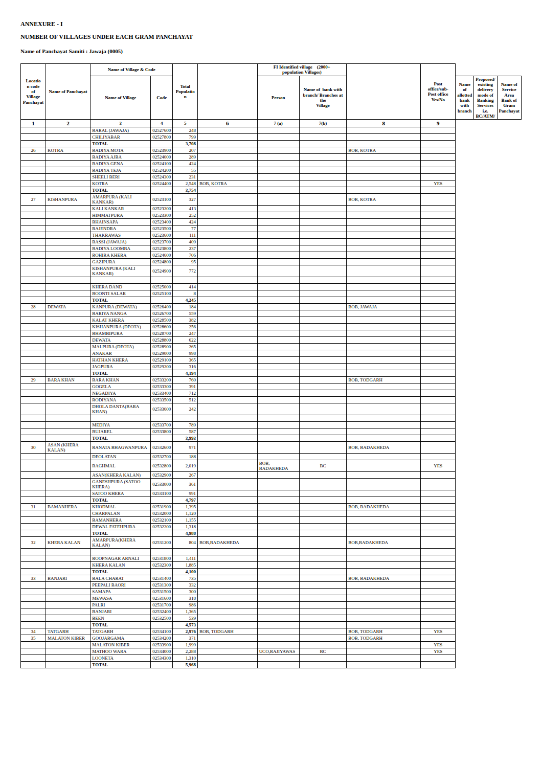ANNEXURE - I
NUMBER OF VILLAGES UNDER EACH GRAM PANCHAYAT
Name of Panchayat Samiti : Jawaja (0005)
| Locatio n code of Village Panchayat | Name of Panchayat | Name of Village & Code | Total Populatio n | | FI Identified village (2000+ population Villages) | | Post office/sub- Post office Yes/No |
| --- | --- | --- | --- | --- | --- | --- | --- |
| Name of Village | Code | Person | Name of bank with branch/ Branches at the Village | Name of allotted bank with branch | Proposed/ existing delivery mode of Banking Services i.e. BC/ATM/ | Name of Service Area Bank of Gram Panchayat |
| 1 | 2 | 3 | 4 | 5 | 6 | 7 (a) | 7(b) | 8 | 9 |
| | | BARAL (JAWAJA) | 02527600 | 248 | | | | | |
| | | CHILIYABAR | 02527800 | 799 | | | | | |
| | | TOTAL | | 3,708 | | | | | |
| 26 | KOTRA | BADIYA MOTA | 02523900 | 207 | | | | BOB, KOTRA | |
| | | BADIYA AJBA | 02524000 | 289 | | | | | |
| | | BADIYA GENA | 02524100 | 424 | | | | | |
| | | BADIYA TEJA | 02524200 | 55 | | | | | |
| | | SHEELI BERI | 02524300 | 231 | | | | | |
| | | KOTRA | 02524400 | 2,548 | BOB, KOTRA | | | | YES |
| | | TOTAL | | 3,754 | | | | | |
| 27 | KISHANPURA | AMARPURA (KALI KANKAR) | 02523100 | 327 | | | | BOB, KOTRA | |
| | | KALI KANKAR | 02523200 | 413 | | | | | |
| | | HIMMATPURA | 02523300 | 252 | | | | | |
| | | BHAINSAPA | 02523400 | 424 | | | | | |
| | | RAJENDRA | 02523500 | 77 | | | | | |
| | | THAKRAWAS | 02523600 | 111 | | | | | |
| | | BASSI (JAWAJA) | 02523700 | 409 | | | | | |
| | | BADIYA LOOMBA | 02523800 | 237 | | | | | |
| | | ROHIRA KHERA | 02524600 | 706 | | | | | |
| | | GAZIPURA | 02524800 | 95 | | | | | |
| | | KISHANPURA (KALI KANKAR) | 02524900 | 772 | | | | | |
| | | KHERA DAND | 02525000 | 414 | | | | | |
| | | BOONTI SALAR | 02525100 | 8 | | | | | |
| | | TOTAL | | 4,245 | | | | | |
| 28 | DEWATA | KANPURA (DEWATA) | 02526400 | 184 | | | | BOB, JAWAJA | |
| | | BARIYA NANGA | 02526700 | 559 | | | | | |
| | | KALAT KHERA | 02528500 | 382 | | | | | |
| | | KISHANPURA (DEOTA) | 02528600 | 256 | | | | | |
| | | BHAMBIPURA | 02528700 | 247 | | | | | |
| | | DEWATA | 02528800 | 622 | | | | | |
| | | MALPURA (DEOTA) | 02528900 | 265 | | | | | |
| | | ANAKAR | 02529000 | 998 | | | | | |
| | | HATHAN KHERA | 02529100 | 365 | | | | | |
| | | JAGPURA | 02529200 | 316 | | | | | |
| | | TOTAL | | 4,194 | | | | | |
| 29 | BARA KHAN | BARA KHAN | 02533200 | 760 | | | | BOB, TODGARH | |
| | | GOGELA | 02533300 | 391 | | | | | |
| | | NEGADIYA | 02533400 | 712 | | | | | |
| | | RODIYANA | 02533500 | 512 | | | | | |
| | | DHOLA DANTA(BARA KHAN) | 02533600 | 242 | | | | | |
| | | MEDIYA | 02533700 | 789 | | | | | |
| | | BUJAREL | 02533800 | 587 | | | | | |
| | | TOTAL | | 3,993 | | | | | |
| 30 | ASAN (KHERA KALAN) | RANATA BHAGWANPURA | 02532600 | 971 | | | | BOB, BADAKHEDA | |
| | | DEOLATAN | 02532700 | 188 | | | | | |
| | | BAGHMAL | 02532800 | 2,019 | | BOB, BADAKHEDA | BC | | YES |
| | | ASAN(KHERA KALAN) | 02532900 | 267 | | | | | |
| | | GANESHPURA (SATOO KHERA) | 02533000 | 361 | | | | | |
| | | SATOO KHERA | 02533100 | 991 | | | | | |
| | | TOTAL | | 4,797 | | | | | |
| 31 | BAMANHERA | KHODMAL | 02531900 | 1,395 | | | | BOB, BADAKHEDA | |
| | | CHARPALAN | 02532000 | 1,120 | | | | | |
| | | BAMANHERA | 02532100 | 1,155 | | | | | |
| | | DEWAL FATEHPURA | 02532200 | 1,318 | | | | | |
| | | TOTAL | | 4,988 | | | | | |
| 32 | KHERA KALAN | AMARPURA(KHERA KALAN) | 02531200 | 804 | BOB,BADAKHEDA | | | BOB,BADAKHEDA | |
| | | ROOPNAGAR ARNALI | 02531800 | 1,411 | | | | | |
| | | KHERA KALAN | 02532300 | 1,885 | | | | | |
| | | TOTAL | | 4,100 | | | | | |
| 33 | BANJARI | BALA CHARAT | 02531400 | 735 | | | | BOB, BADAKHEDA | |
| | | PEEPALI BAORI | 02531300 | 332 | | | | | |
| | | SAMAPA | 02531500 | 300 | | | | | |
| | | MEWASA | 02531600 | 318 | | | | | |
| | | PALRI | 02531700 | 986 | | | | | |
| | | BANJARI | 02532400 | 1,365 | | | | | |
| | | BEEN | 02532500 | 539 | | | | | |
| | | TOTAL | | 4,573 | | | | | |
| 34 | TATGARH | TATGARH | 02534100 | 2,976 | BOB, TODGARH | | | BOB, TODGARH | YES |
| 35 | MALATON KIBER | GOOJARGAMA | 02534200 | 371 | | | | BOB, TODGARH | |
| | | MALATON KIBER | 02533900 | 1,999 | | | | | YES |
| | | MATHOO WARA | 02534000 | 2,288 | | UCO,RAJIYAWAS | BC | | YES |
| | | LOONETA | 02534300 | 1,310 | | | | | |
| | | TOTAL | | 5,968 | | | | | |